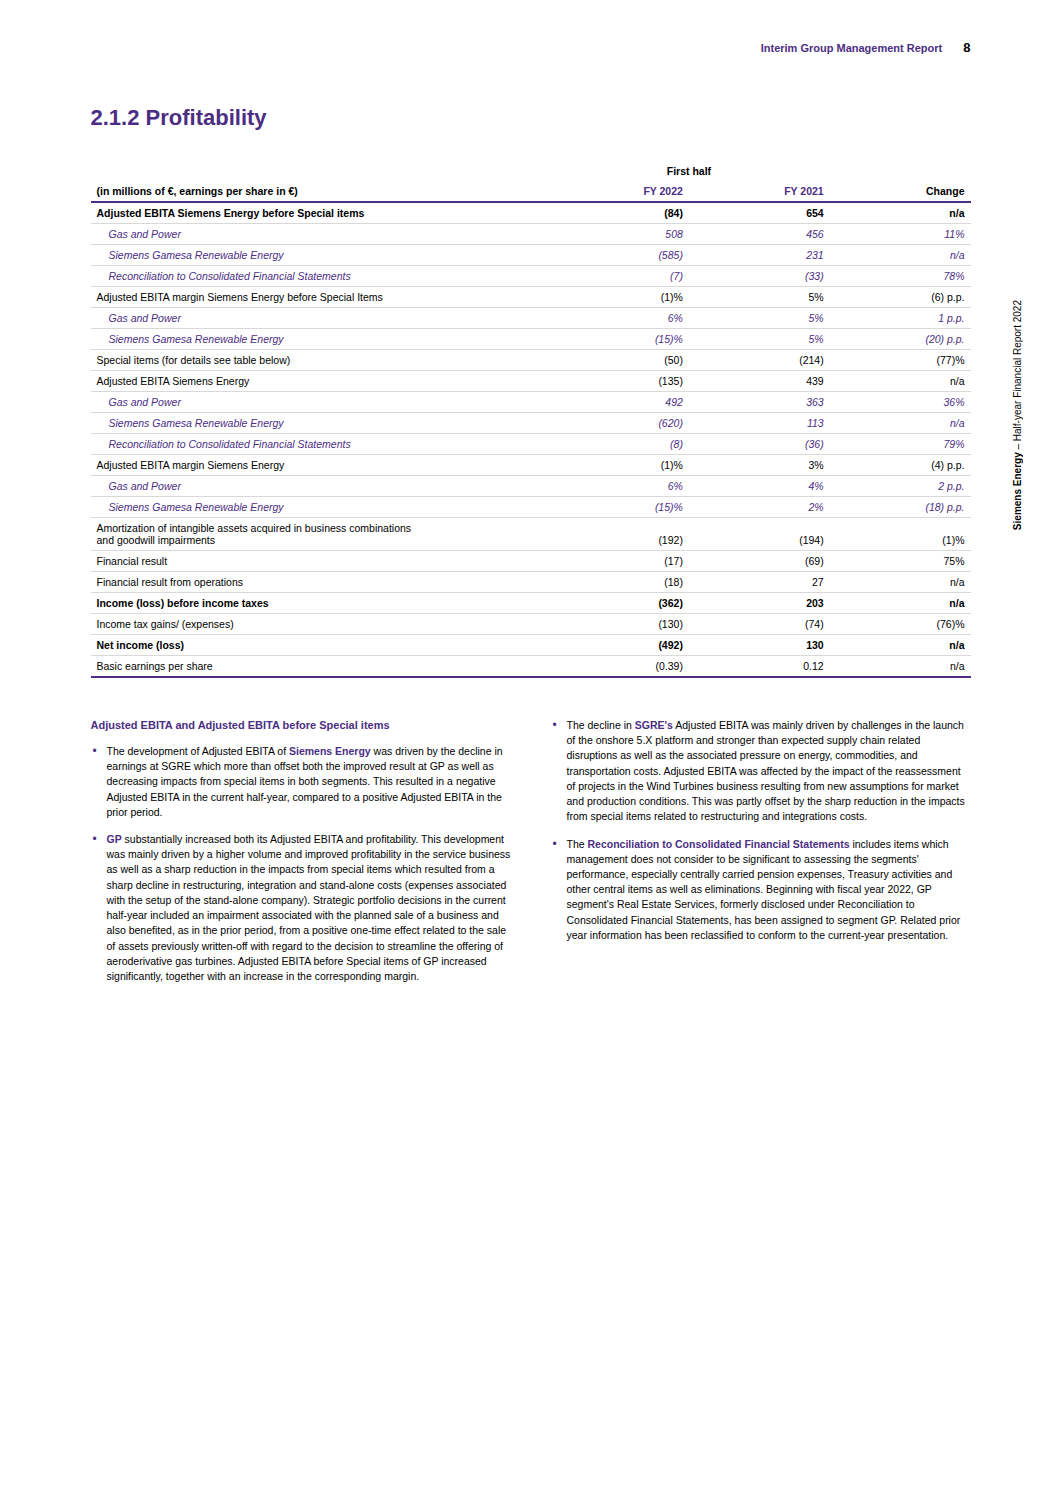Interim Group Management Report 8
2.1.2 Profitability
| | First half | |
| --- | --- | --- |
| (in millions of €, earnings per share in €) | FY 2022 | FY 2021 | Change |
| Adjusted EBITA Siemens Energy before Special items | (84) | 654 | n/a |
| Gas and Power | 508 | 456 | 11% |
| Siemens Gamesa Renewable Energy | (585) | 231 | n/a |
| Reconciliation to Consolidated Financial Statements | (7) | (33) | 78% |
| Adjusted EBITA margin Siemens Energy before Special Items | (1)% | 5% | (6) p.p. |
| Gas and Power | 6% | 5% | 1 p.p. |
| Siemens Gamesa Renewable Energy | (15)% | 5% | (20) p.p. |
| Special items (for details see table below) | (50) | (214) | (77)% |
| Adjusted EBITA Siemens Energy | (135) | 439 | n/a |
| Gas and Power | 492 | 363 | 36% |
| Siemens Gamesa Renewable Energy | (620) | 113 | n/a |
| Reconciliation to Consolidated Financial Statements | (8) | (36) | 79% |
| Adjusted EBITA margin Siemens Energy | (1)% | 3% | (4) p.p. |
| Gas and Power | 6% | 4% | 2 p.p. |
| Siemens Gamesa Renewable Energy | (15)% | 2% | (18) p.p. |
| Amortization of intangible assets acquired in business combinations and goodwill impairments | (192) | (194) | (1)% |
| Financial result | (17) | (69) | 75% |
| Financial result from operations | (18) | 27 | n/a |
| Income (loss) before income taxes | (362) | 203 | n/a |
| Income tax gains/ (expenses) | (130) | (74) | (76)% |
| Net income (loss) | (492) | 130 | n/a |
| Basic earnings per share | (0.39) | 0.12 | n/a |
Adjusted EBITA and Adjusted EBITA before Special items
The development of Adjusted EBITA of Siemens Energy was driven by the decline in earnings at SGRE which more than offset both the improved result at GP as well as decreasing impacts from special items in both segments. This resulted in a negative Adjusted EBITA in the current half-year, compared to a positive Adjusted EBITA in the prior period.
GP substantially increased both its Adjusted EBITA and profitability. This development was mainly driven by a higher volume and improved profitability in the service business as well as a sharp reduction in the impacts from special items which resulted from a sharp decline in restructuring, integration and stand-alone costs (expenses associated with the setup of the stand-alone company). Strategic portfolio decisions in the current half-year included an impairment associated with the planned sale of a business and also benefited, as in the prior period, from a positive one-time effect related to the sale of assets previously written-off with regard to the decision to streamline the offering of aeroderivative gas turbines. Adjusted EBITA before Special items of GP increased significantly, together with an increase in the corresponding margin.
The decline in SGRE's Adjusted EBITA was mainly driven by challenges in the launch of the onshore 5.X platform and stronger than expected supply chain related disruptions as well as the associated pressure on energy, commodities, and transportation costs. Adjusted EBITA was affected by the impact of the reassessment of projects in the Wind Turbines business resulting from new assumptions for market and production conditions. This was partly offset by the sharp reduction in the impacts from special items related to restructuring and integrations costs.
The Reconciliation to Consolidated Financial Statements includes items which management does not consider to be significant to assessing the segments' performance, especially centrally carried pension expenses, Treasury activities and other central items as well as eliminations. Beginning with fiscal year 2022, GP segment's Real Estate Services, formerly disclosed under Reconciliation to Consolidated Financial Statements, has been assigned to segment GP. Related prior year information has been reclassified to conform to the current-year presentation.
Siemens Energy – Half-year Financial Report 2022